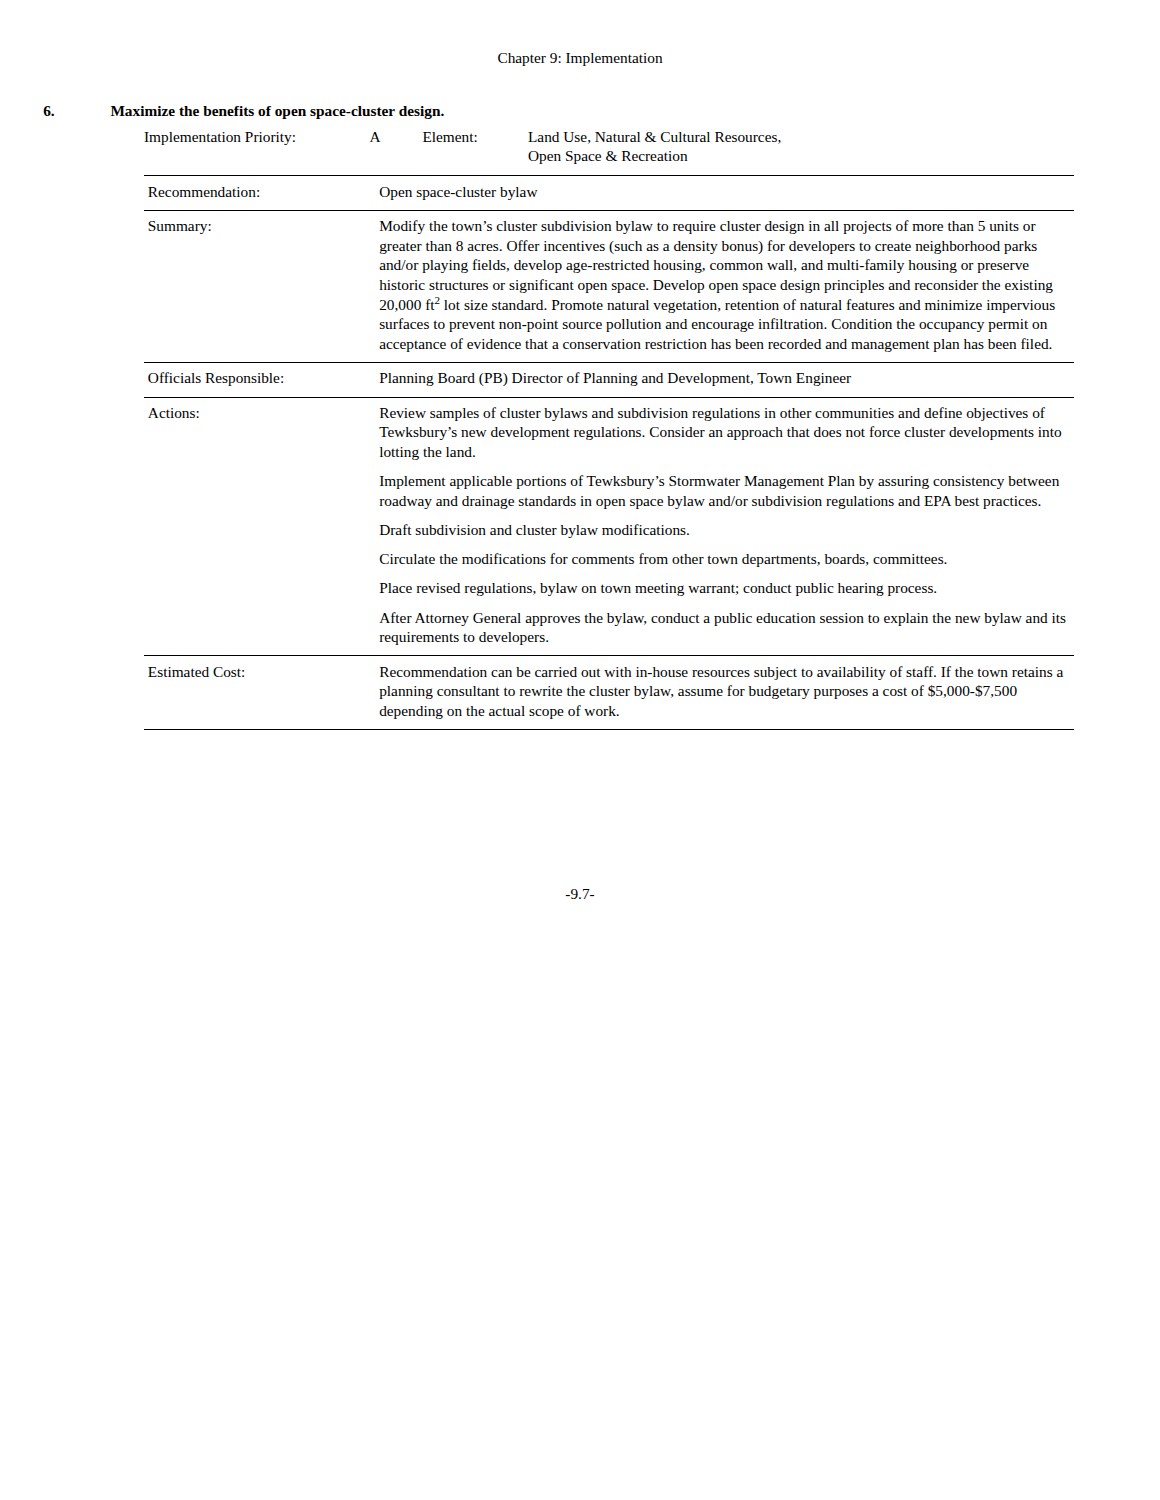Chapter 9: Implementation
6. Maximize the benefits of open space-cluster design.
Implementation Priority: AElement: Land Use, Natural & Cultural Resources,
Open Space & Recreation
| Recommendation: | Open space-cluster bylaw |
| Summary: | Modify the town’s cluster subdivision bylaw to require cluster design in all projects of more than 5 units or greater than 8 acres. Offer incentives (such as a density bonus) for developers to create neighborhood parks and/or playing fields, develop age-restricted housing, common wall, and multi-family housing or preserve historic structures or significant open space. Develop open space design principles and reconsider the existing 20,000 ft 2 lot size standard. Promote natural vegetation, retention of natural features and minimize impervious surfaces to prevent non-point source pollution and encourage infiltration. Condition the occupancy permit on acceptance of evidence that a conservation restriction has been recorded and management plan has been filed. |
| Officials Responsible: | Planning Board (PB) Director of Planning and Development, Town Engineer |
| Actions: | Review samples of cluster bylaws and subdivision regulations in other communities and define objectives of Tewksbury’s new development regulations. Consider an approach that does not force cluster developments into lotting the land. Implement applicable portions of Tewksbury’s Stormwater Management Plan by assuring consistency between roadway and drainage standards in open space bylaw and/or subdivision regulations and EPA best practices. Draft subdivision and cluster bylaw modifications. Circulate the modifications for comments from other town departments, boards, committees. Place revised regulations, bylaw on town meeting warrant; conduct public hearing process. After Attorney General approves the bylaw, conduct a public education session to explain the new bylaw and its requirements to developers. |
| Estimated Cost: | Recommendation can be carried out with in-house resources subject to availability of staff. If the town retains a planning consultant to rewrite the cluster bylaw, assume for budgetary purposes a cost of $5,000-$7,500 depending on the actual scope of work. |
-9.7-